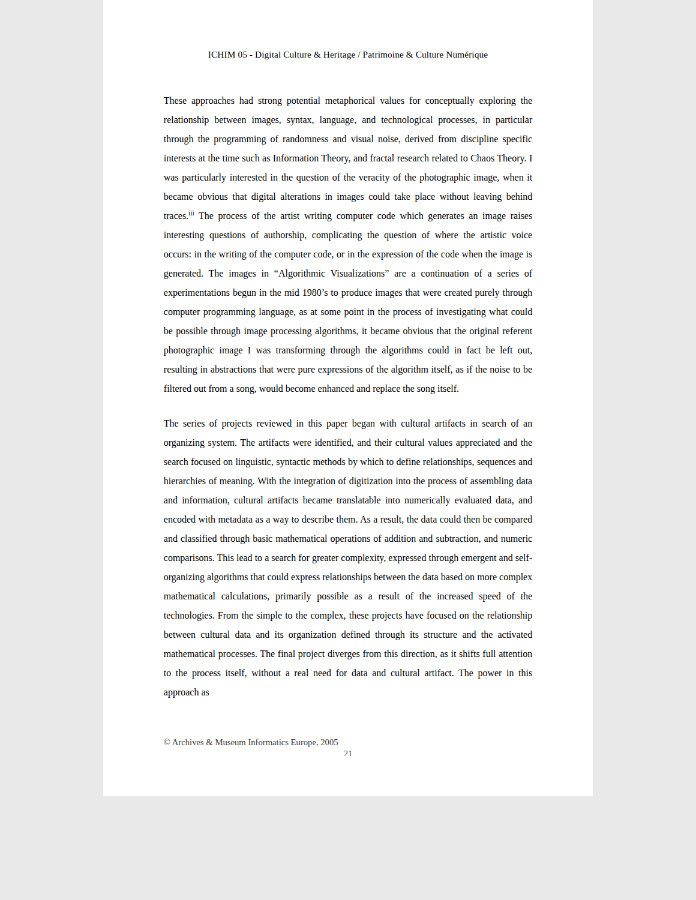ICHIM 05 - Digital Culture & Heritage / Patrimoine & Culture Numérique
These approaches had strong potential metaphorical values for conceptually exploring the relationship between images, syntax, language, and technological processes, in particular through the programming of randomness and visual noise, derived from discipline specific interests at the time such as Information Theory, and fractal research related to Chaos Theory. I was particularly interested in the question of the veracity of the photographic image, when it became obvious that digital alterations in images could take place without leaving behind traces.iii The process of the artist writing computer code which generates an image raises interesting questions of authorship, complicating the question of where the artistic voice occurs: in the writing of the computer code, or in the expression of the code when the image is generated. The images in “Algorithmic Visualizations” are a continuation of a series of experimentations begun in the mid 1980’s to produce images that were created purely through computer programming language, as at some point in the process of investigating what could be possible through image processing algorithms, it became obvious that the original referent photographic image I was transforming through the algorithms could in fact be left out, resulting in abstractions that were pure expressions of the algorithm itself, as if the noise to be filtered out from a song, would become enhanced and replace the song itself.
The series of projects reviewed in this paper began with cultural artifacts in search of an organizing system. The artifacts were identified, and their cultural values appreciated and the search focused on linguistic, syntactic methods by which to define relationships, sequences and hierarchies of meaning. With the integration of digitization into the process of assembling data and information, cultural artifacts became translatable into numerically evaluated data, and encoded with metadata as a way to describe them. As a result, the data could then be compared and classified through basic mathematical operations of addition and subtraction, and numeric comparisons. This lead to a search for greater complexity, expressed through emergent and self-organizing algorithms that could express relationships between the data based on more complex mathematical calculations, primarily possible as a result of the increased speed of the technologies. From the simple to the complex, these projects have focused on the relationship between cultural data and its organization defined through its structure and the activated mathematical processes. The final project diverges from this direction, as it shifts full attention to the process itself, without a real need for data and cultural artifact. The power in this approach as
© Archives & Museum Informatics Europe, 2005
21